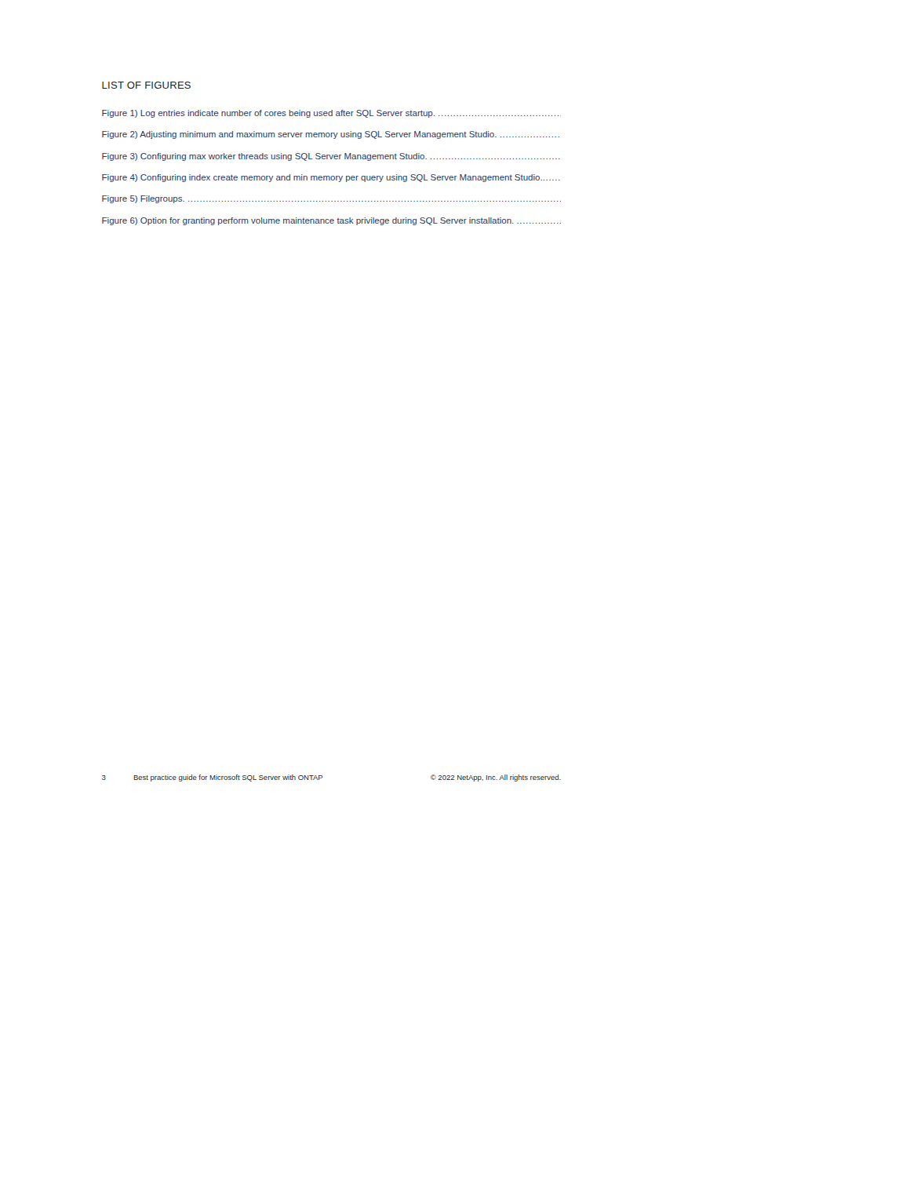LIST OF FIGURES
Figure 1) Log entries indicate number of cores being used after SQL Server startup. .................................................. 6
Figure 2) Adjusting minimum and maximum server memory using SQL Server Management Studio. .......................... 8
Figure 3) Configuring max worker threads using SQL Server Management Studio. ...................................................... 9
Figure 4) Configuring index create memory and min memory per query using SQL Server Management Studio......... 11
Figure 5) Filegroups. ............................................................................................................................................. 13
Figure 6) Option for granting perform volume maintenance task privilege during SQL Server installation. .................. 15
3 Best practice guide for Microsoft SQL Server with ONTAP
© 2022 NetApp, Inc. All rights reserved.